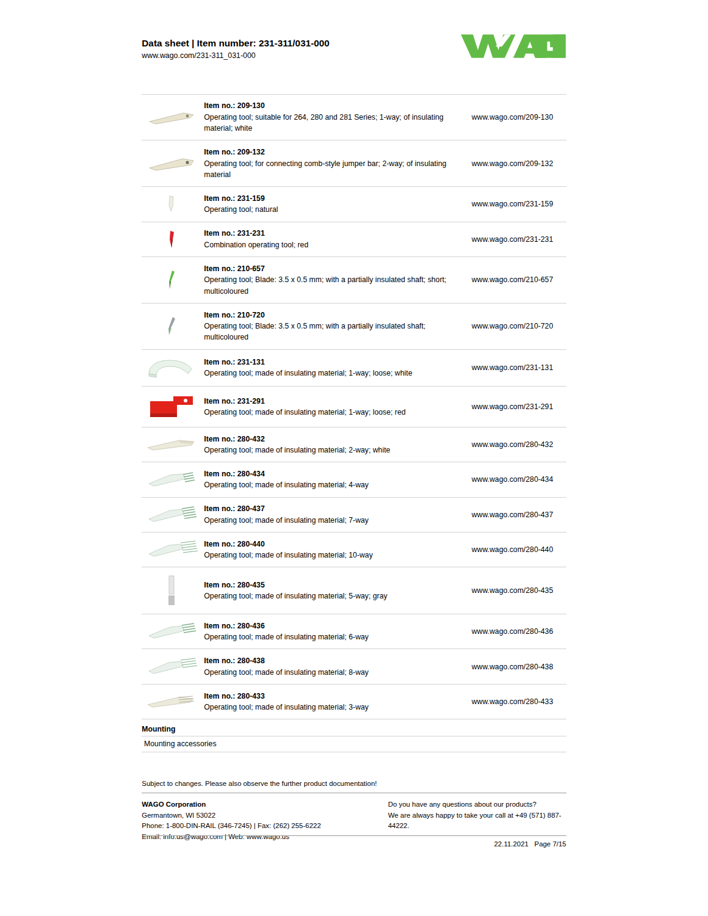Data sheet | Item number: 231-311/031-000 www.wago.com/231-311_031-000
| | Item no.: 209-130 Operating tool; suitable for 264, 280 and 281 Series; 1-way; of insulating material; white | www.wago.com/209-130 |
| | Item no.: 209-132 Operating tool; for connecting comb-style jumper bar; 2-way; of insulating material | www.wago.com/209-132 |
| | Item no.: 231-159 Operating tool; natural | www.wago.com/231-159 |
| | Item no.: 231-231 Combination operating tool; red | www.wago.com/231-231 |
| | Item no.: 210-657 Operating tool; Blade: 3.5 x 0.5 mm; with a partially insulated shaft; short; multicoloured | www.wago.com/210-657 |
| | Item no.: 210-720 Operating tool; Blade: 3.5 x 0.5 mm; with a partially insulated shaft; multicoloured | www.wago.com/210-720 |
| | Item no.: 231-131 Operating tool; made of insulating material; 1-way; loose; white | www.wago.com/231-131 |
| | Item no.: 231-291 Operating tool; made of insulating material; 1-way; loose; red | www.wago.com/231-291 |
| | Item no.: 280-432 Operating tool; made of insulating material; 2-way; white | www.wago.com/280-432 |
| | Item no.: 280-434 Operating tool; made of insulating material; 4-way | www.wago.com/280-434 |
| | Item no.: 280-437 Operating tool; made of insulating material; 7-way | www.wago.com/280-437 |
| | Item no.: 280-440 Operating tool; made of insulating material; 10-way | www.wago.com/280-440 |
| | Item no.: 280-435 Operating tool; made of insulating material; 5-way; gray | www.wago.com/280-435 |
| | Item no.: 280-436 Operating tool; made of insulating material; 6-way | www.wago.com/280-436 |
| | Item no.: 280-438 Operating tool; made of insulating material; 8-way | www.wago.com/280-438 |
| | Item no.: 280-433 Operating tool; made of insulating material; 3-way | www.wago.com/280-433 |
Mounting
Mounting accessories
Subject to changes. Please also observe the further product documentation!
WAGO Corporation
Germantown, WI 53022
Phone: 1-800-DIN-RAIL (346-7245) | Fax: (262) 255-6222
Email: info.us@wago.com | Web: www.wago.us
Do you have any questions about our products?
We are always happy to take your call at +49 (571) 887-44222.
22.11.2021 Page 7/15